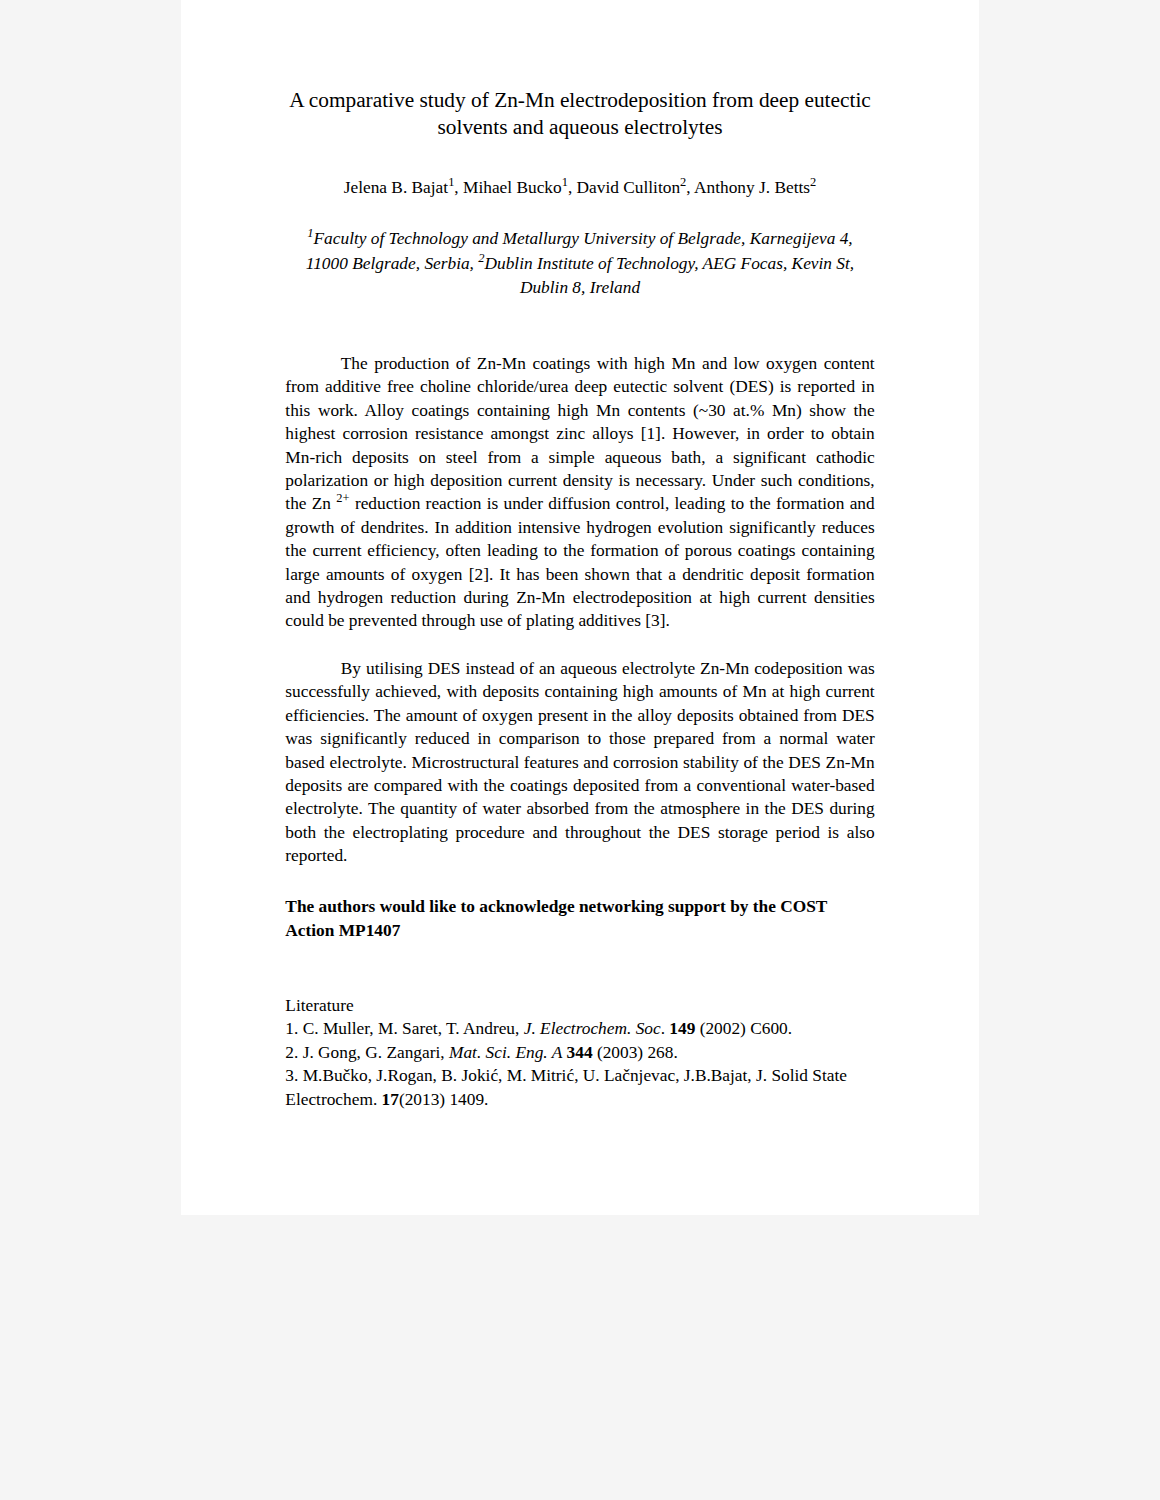A comparative study of Zn-Mn electrodeposition from deep eutectic solvents and aqueous electrolytes
Jelena B. Bajat1, Mihael Bucko1, David Culliton2, Anthony J. Betts2
1Faculty of Technology and Metallurgy University of Belgrade, Karnegijeva 4, 11000 Belgrade, Serbia, 2Dublin Institute of Technology, AEG Focas, Kevin St, Dublin 8, Ireland
The production of Zn-Mn coatings with high Mn and low oxygen content from additive free choline chloride/urea deep eutectic solvent (DES) is reported in this work. Alloy coatings containing high Mn contents (~30 at.% Mn) show the highest corrosion resistance amongst zinc alloys [1]. However, in order to obtain Mn-rich deposits on steel from a simple aqueous bath, a significant cathodic polarization or high deposition current density is necessary. Under such conditions, the Zn 2+ reduction reaction is under diffusion control, leading to the formation and growth of dendrites. In addition intensive hydrogen evolution significantly reduces the current efficiency, often leading to the formation of porous coatings containing large amounts of oxygen [2]. It has been shown that a dendritic deposit formation and hydrogen reduction during Zn-Mn electrodeposition at high current densities could be prevented through use of plating additives [3].
By utilising DES instead of an aqueous electrolyte Zn-Mn codeposition was successfully achieved, with deposits containing high amounts of Mn at high current efficiencies. The amount of oxygen present in the alloy deposits obtained from DES was significantly reduced in comparison to those prepared from a normal water based electrolyte. Microstructural features and corrosion stability of the DES Zn-Mn deposits are compared with the coatings deposited from a conventional water-based electrolyte. The quantity of water absorbed from the atmosphere in the DES during both the electroplating procedure and throughout the DES storage period is also reported.
The authors would like to acknowledge networking support by the COST Action MP1407
Literature
1. C. Muller, M. Saret, T. Andreu, J. Electrochem. Soc. 149 (2002) C600.
2. J. Gong, G. Zangari, Mat. Sci. Eng. A 344 (2003) 268.
3. M.Bučko, J.Rogan, B. Jokić, M. Mitrić, U. Lačnjevac, J.B.Bajat, J. Solid State Electrochem. 17(2013) 1409.